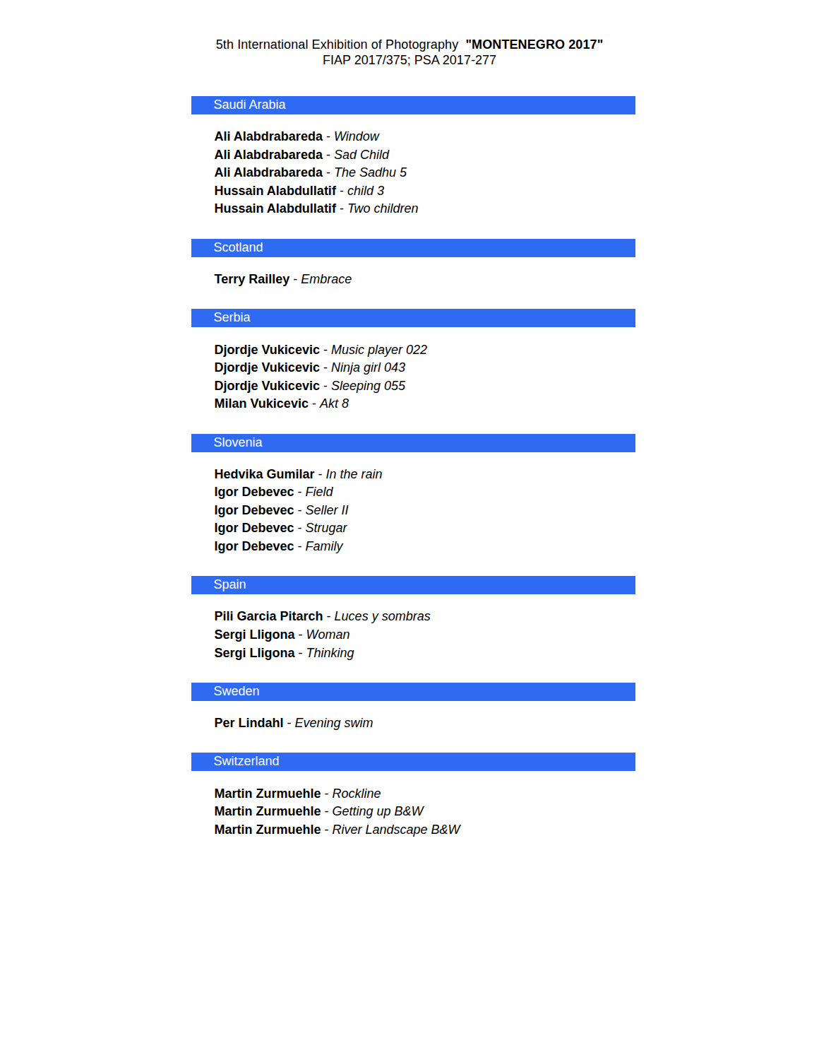5th International Exhibition of Photography "MONTENEGRO 2017"
FIAP 2017/375; PSA 2017-277
Saudi Arabia
Ali Alabdrabareda - Window
Ali Alabdrabareda - Sad Child
Ali Alabdrabareda - The Sadhu 5
Hussain Alabdullatif - child 3
Hussain Alabdullatif - Two children
Scotland
Terry Railley - Embrace
Serbia
Djordje Vukicevic - Music player 022
Djordje Vukicevic - Ninja girl 043
Djordje Vukicevic - Sleeping 055
Milan Vukicevic - Akt 8
Slovenia
Hedvika Gumilar - In the rain
Igor Debevec - Field
Igor Debevec - Seller II
Igor Debevec - Strugar
Igor Debevec - Family
Spain
Pili Garcia Pitarch - Luces y sombras
Sergi Lligona - Woman
Sergi Lligona - Thinking
Sweden
Per Lindahl - Evening swim
Switzerland
Martin Zurmuehle - Rockline
Martin Zurmuehle - Getting up B&W
Martin Zurmuehle - River Landscape B&W